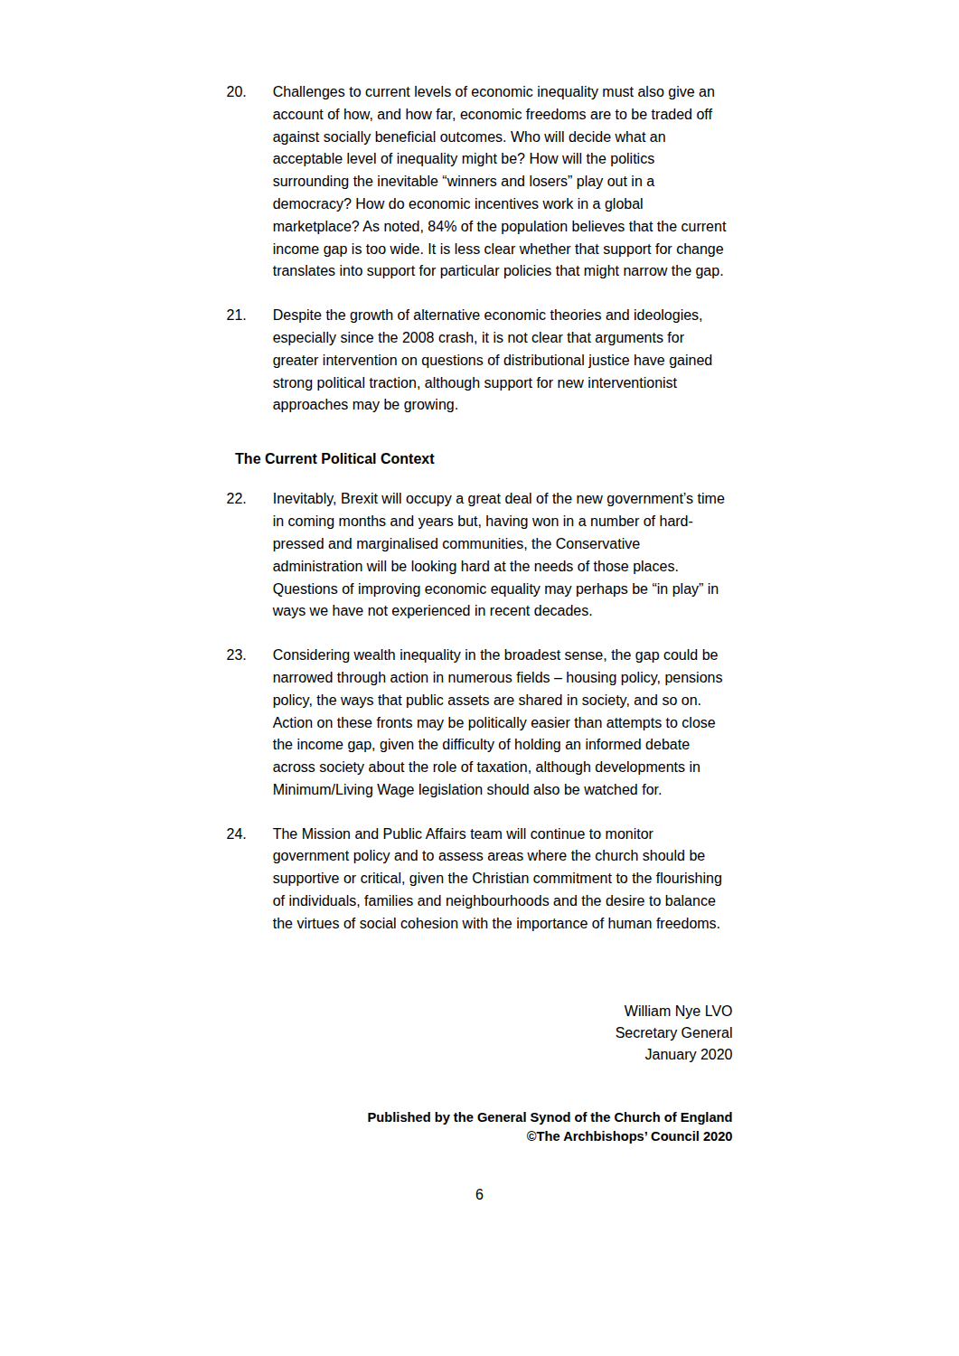20. Challenges to current levels of economic inequality must also give an account of how, and how far, economic freedoms are to be traded off against socially beneficial outcomes. Who will decide what an acceptable level of inequality might be? How will the politics surrounding the inevitable “winners and losers” play out in a democracy? How do economic incentives work in a global marketplace? As noted, 84% of the population believes that the current income gap is too wide. It is less clear whether that support for change translates into support for particular policies that might narrow the gap.
21. Despite the growth of alternative economic theories and ideologies, especially since the 2008 crash, it is not clear that arguments for greater intervention on questions of distributional justice have gained strong political traction, although support for new interventionist approaches may be growing.
The Current Political Context
22. Inevitably, Brexit will occupy a great deal of the new government’s time in coming months and years but, having won in a number of hard-pressed and marginalised communities, the Conservative administration will be looking hard at the needs of those places. Questions of improving economic equality may perhaps be “in play” in ways we have not experienced in recent decades.
23. Considering wealth inequality in the broadest sense, the gap could be narrowed through action in numerous fields – housing policy, pensions policy, the ways that public assets are shared in society, and so on. Action on these fronts may be politically easier than attempts to close the income gap, given the difficulty of holding an informed debate across society about the role of taxation, although developments in Minimum/Living Wage legislation should also be watched for.
24. The Mission and Public Affairs team will continue to monitor government policy and to assess areas where the church should be supportive or critical, given the Christian commitment to the flourishing of individuals, families and neighbourhoods and the desire to balance the virtues of social cohesion with the importance of human freedoms.
William Nye LVO
Secretary General
January 2020
Published by the General Synod of the Church of England
©The Archbishops’ Council 2020
6